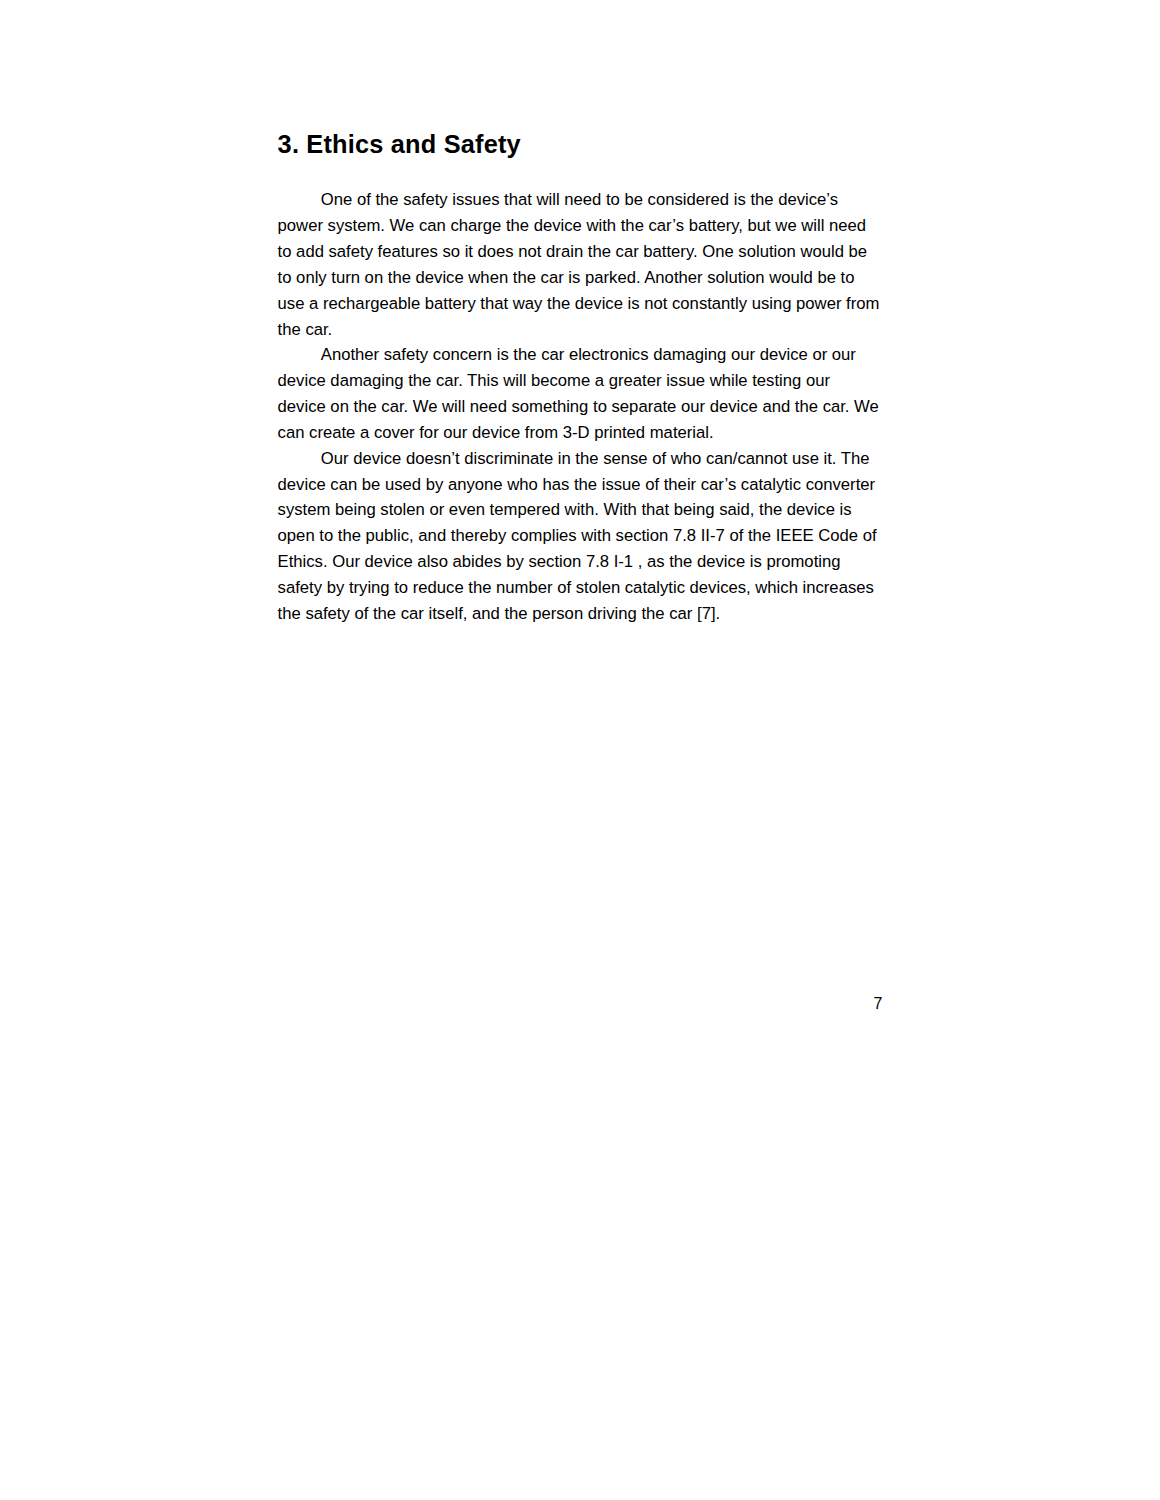3. Ethics and Safety
One of the safety issues that will need to be considered is the device’s power system. We can charge the device with the car’s battery, but we will need to add safety features so it does not drain the car battery. One solution would be to only turn on the device when the car is parked. Another solution would be to use a rechargeable battery that way the device is not constantly using power from the car.
Another safety concern is the car electronics damaging our device or our device damaging the car. This will become a greater issue while testing our device on the car. We will need something to separate our device and the car. We can create a cover for our device from 3-D printed material.
Our device doesn’t discriminate in the sense of who can/cannot use it. The device can be used by anyone who has the issue of their car’s catalytic converter system being stolen or even tempered with. With that being said, the device is open to the public, and thereby complies with section 7.8 II-7 of the IEEE Code of Ethics. Our device also abides by section 7.8 I-1 , as the device is promoting safety by trying to reduce the number of stolen catalytic devices, which increases the safety of the car itself, and the person driving the car [7].
7